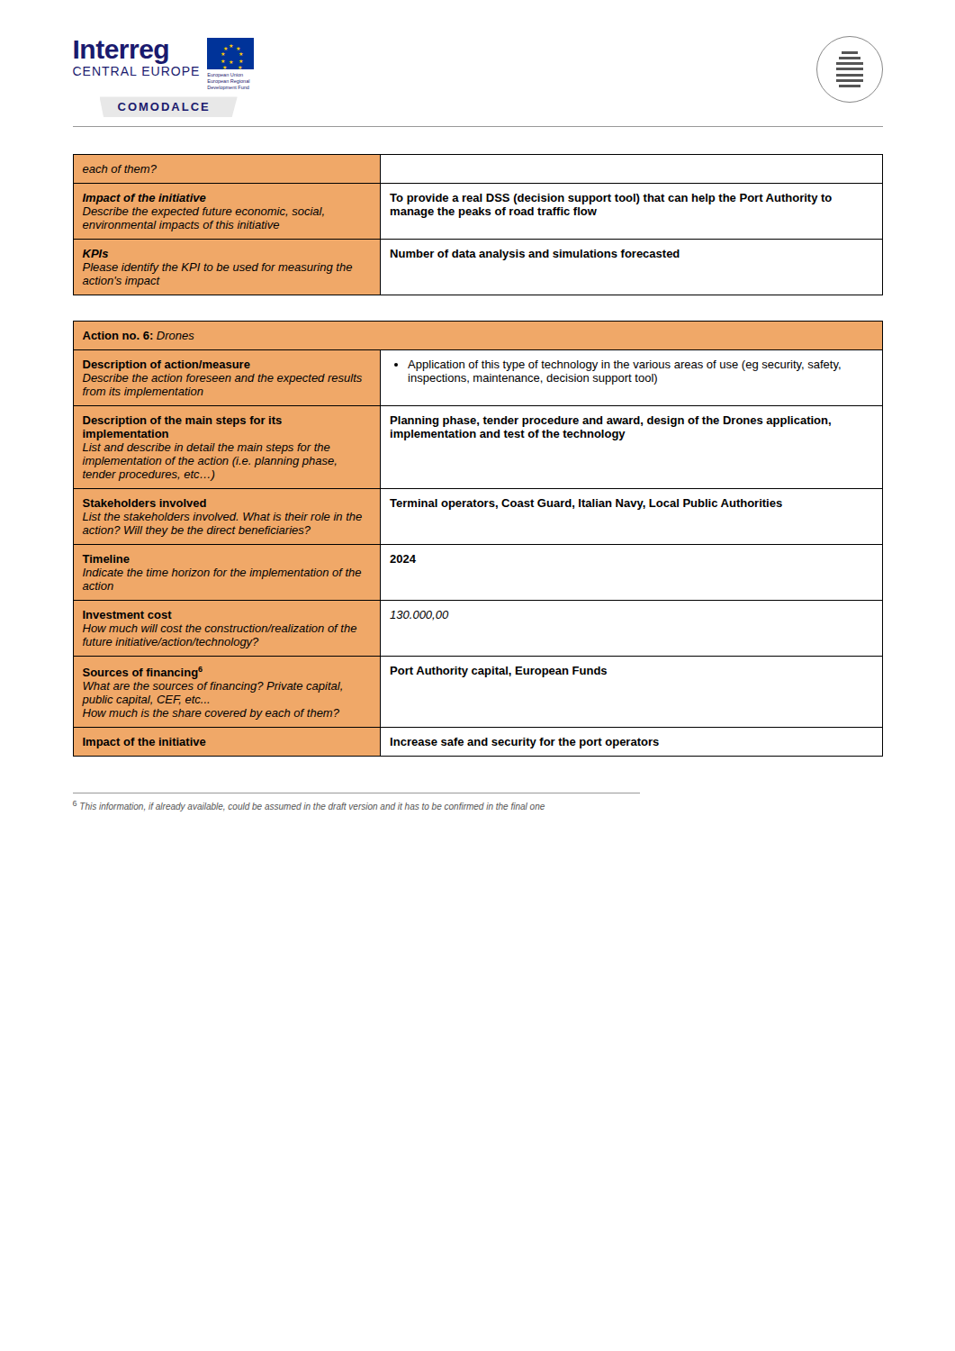Interreg CENTRAL EUROPE
★ ★ ★ ★ ★ ★ ★ ★ ★ ★
European Union
European Regional
Development Fund
COMODALCE
| each of them? | |
| Impact of the initiative Describe the expected future economic, social, environmental impacts of this initiative | To provide a real DSS (decision support tool) that can help the Port Authority to manage the peaks of road traffic flow |
| KPIs Please identify the KPI to be used for measuring the action's impact | Number of data analysis and simulations forecasted |
| Action no. 6: Drones |
| Description of action/measure Describe the action foreseen and the expected results from its implementation | Application of this type of technology in the various areas of use (eg security, safety, inspections, maintenance, decision support tool) |
| Description of the main steps for its implementation List and describe in detail the main steps for the implementation of the action (i.e. planning phase, tender procedures, etc…) | Planning phase, tender procedure and award, design of the Drones application, implementation and test of the technology |
| Stakeholders involved List the stakeholders involved. What is their role in the action? Will they be the direct beneficiaries? | Terminal operators, Coast Guard, Italian Navy, Local Public Authorities |
| Timeline Indicate the time horizon for the implementation of the action | 2024 |
| Investment cost How much will cost the construction/realization of the future initiative/action/technology? | 130.000,00 |
| Sources of financing 6 What are the sources of financing? Private capital, public capital, CEF, etc... How much is the share covered by each of them? | Port Authority capital, European Funds |
| Impact of the initiative | Increase safe and security for the port operators |
6 This information, if already available, could be assumed in the draft version and it has to be confirmed in the final one